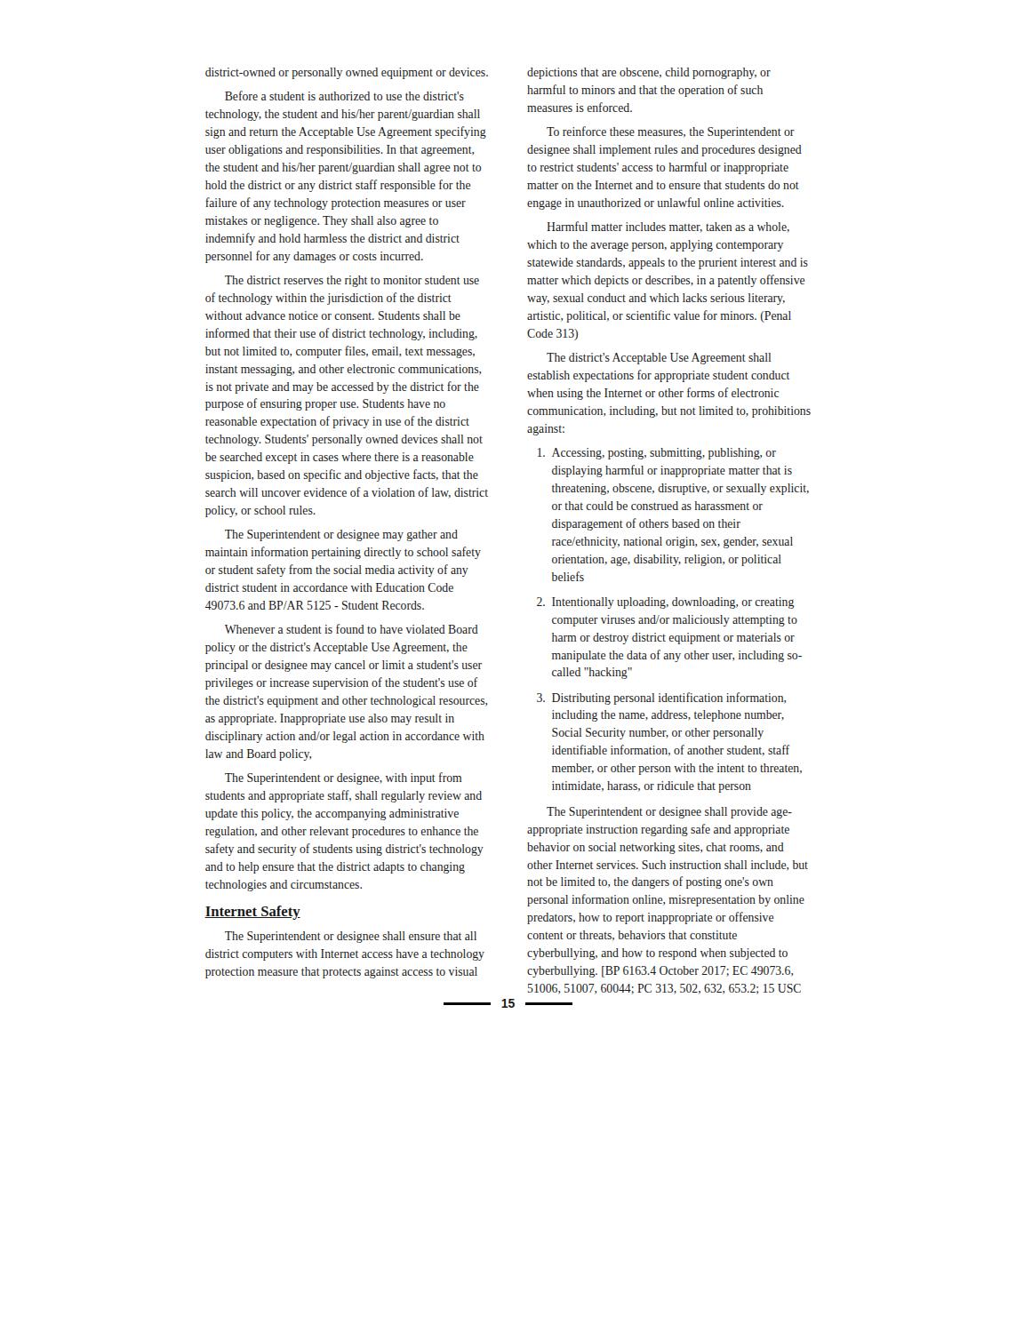district-owned or personally owned equipment or devices.
Before a student is authorized to use the district's technology, the student and his/her parent/guardian shall sign and return the Acceptable Use Agreement specifying user obligations and responsibilities. In that agreement, the student and his/her parent/guardian shall agree not to hold the district or any district staff responsible for the failure of any technology protection measures or user mistakes or negligence. They shall also agree to indemnify and hold harmless the district and district personnel for any damages or costs incurred.
The district reserves the right to monitor student use of technology within the jurisdiction of the district without advance notice or consent. Students shall be informed that their use of district technology, including, but not limited to, computer files, email, text messages, instant messaging, and other electronic communications, is not private and may be accessed by the district for the purpose of ensuring proper use. Students have no reasonable expectation of privacy in use of the district technology. Students' personally owned devices shall not be searched except in cases where there is a reasonable suspicion, based on specific and objective facts, that the search will uncover evidence of a violation of law, district policy, or school rules.
The Superintendent or designee may gather and maintain information pertaining directly to school safety or student safety from the social media activity of any district student in accordance with Education Code 49073.6 and BP/AR 5125 - Student Records.
Whenever a student is found to have violated Board policy or the district's Acceptable Use Agreement, the principal or designee may cancel or limit a student's user privileges or increase supervision of the student's use of the district's equipment and other technological resources, as appropriate. Inappropriate use also may result in disciplinary action and/or legal action in accordance with law and Board policy,
The Superintendent or designee, with input from students and appropriate staff, shall regularly review and update this policy, the accompanying administrative regulation, and other relevant procedures to enhance the safety and security of students using district's technology and to help ensure that the district adapts to changing technologies and circumstances.
Internet Safety
The Superintendent or designee shall ensure that all district computers with Internet access have a technology protection measure that protects against access to visual depictions that are obscene, child pornography, or harmful to minors and that the operation of such measures is enforced.
To reinforce these measures, the Superintendent or designee shall implement rules and procedures designed to restrict students' access to harmful or inappropriate matter on the Internet and to ensure that students do not engage in unauthorized or unlawful online activities.
Harmful matter includes matter, taken as a whole, which to the average person, applying contemporary statewide standards, appeals to the prurient interest and is matter which depicts or describes, in a patently offensive way, sexual conduct and which lacks serious literary, artistic, political, or scientific value for minors. (Penal Code 313)
The district's Acceptable Use Agreement shall establish expectations for appropriate student conduct when using the Internet or other forms of electronic communication, including, but not limited to, prohibitions against:
Accessing, posting, submitting, publishing, or displaying harmful or inappropriate matter that is threatening, obscene, disruptive, or sexually explicit, or that could be construed as harassment or disparagement of others based on their race/ethnicity, national origin, sex, gender, sexual orientation, age, disability, religion, or political beliefs
Intentionally uploading, downloading, or creating computer viruses and/or maliciously attempting to harm or destroy district equipment or materials or manipulate the data of any other user, including so-called "hacking"
Distributing personal identification information, including the name, address, telephone number, Social Security number, or other personally identifiable information, of another student, staff member, or other person with the intent to threaten, intimidate, harass, or ridicule that person
The Superintendent or designee shall provide age-appropriate instruction regarding safe and appropriate behavior on social networking sites, chat rooms, and other Internet services. Such instruction shall include, but not be limited to, the dangers of posting one's own personal information online, misrepresentation by online predators, how to report inappropriate or offensive content or threats, behaviors that constitute cyberbullying, and how to respond when subjected to cyberbullying. [BP 6163.4 October 2017; EC 49073.6, 51006, 51007, 60044; PC 313, 502, 632, 653.2; 15 USC
15